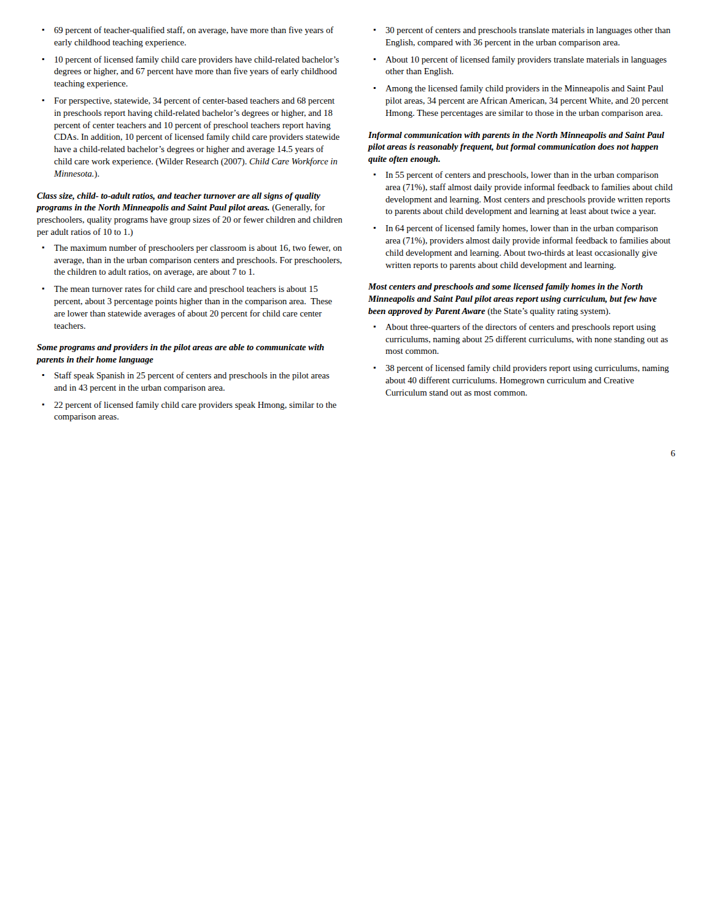69 percent of teacher-qualified staff, on average, have more than five years of early childhood teaching experience.
10 percent of licensed family child care providers have child-related bachelor’s degrees or higher, and 67 percent have more than five years of early childhood teaching experience.
For perspective, statewide, 34 percent of center-based teachers and 68 percent in preschools report having child-related bachelor’s degrees or higher, and 18 percent of center teachers and 10 percent of preschool teachers report having CDAs. In addition, 10 percent of licensed family child care providers statewide have a child-related bachelor’s degrees or higher and average 14.5 years of child care work experience. (Wilder Research (2007). Child Care Workforce in Minnesota.).
Class size, child- to-adult ratios, and teacher turnover are all signs of quality programs in the North Minneapolis and Saint Paul pilot areas. (Generally, for preschoolers, quality programs have group sizes of 20 or fewer children and children per adult ratios of 10 to 1.)
The maximum number of preschoolers per classroom is about 16, two fewer, on average, than in the urban comparison centers and preschools. For preschoolers, the children to adult ratios, on average, are about 7 to 1.
The mean turnover rates for child care and preschool teachers is about 15 percent, about 3 percentage points higher than in the comparison area. These are lower than statewide averages of about 20 percent for child care center teachers.
Some programs and providers in the pilot areas are able to communicate with parents in their home language
Staff speak Spanish in 25 percent of centers and preschools in the pilot areas and in 43 percent in the urban comparison area.
22 percent of licensed family child care providers speak Hmong, similar to the comparison areas.
30 percent of centers and preschools translate materials in languages other than English, compared with 36 percent in the urban comparison area.
About 10 percent of licensed family providers translate materials in languages other than English.
Among the licensed family child providers in the Minneapolis and Saint Paul pilot areas, 34 percent are African American, 34 percent White, and 20 percent Hmong. These percentages are similar to those in the urban comparison area.
Informal communication with parents in the North Minneapolis and Saint Paul pilot areas is reasonably frequent, but formal communication does not happen quite often enough.
In 55 percent of centers and preschools, lower than in the urban comparison area (71%), staff almost daily provide informal feedback to families about child development and learning. Most centers and preschools provide written reports to parents about child development and learning at least about twice a year.
In 64 percent of licensed family homes, lower than in the urban comparison area (71%), providers almost daily provide informal feedback to families about child development and learning. About two-thirds at least occasionally give written reports to parents about child development and learning.
Most centers and preschools and some licensed family homes in the North Minneapolis and Saint Paul pilot areas report using curriculum, but few have been approved by Parent Aware (the State’s quality rating system).
About three-quarters of the directors of centers and preschools report using curriculums, naming about 25 different curriculums, with none standing out as most common.
38 percent of licensed family child providers report using curriculums, naming about 40 different curriculums. Homegrown curriculum and Creative Curriculum stand out as most common.
6